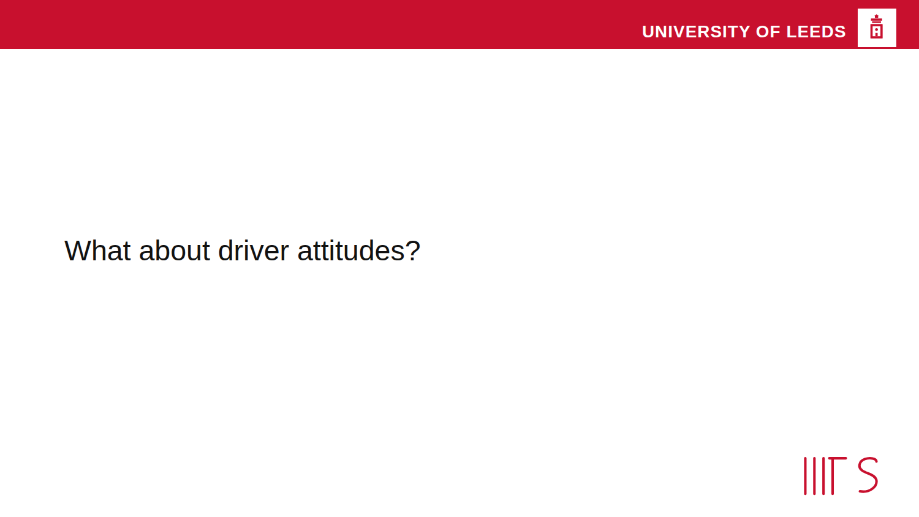UNIVERSITY OF LEEDS
What about driver attitudes?